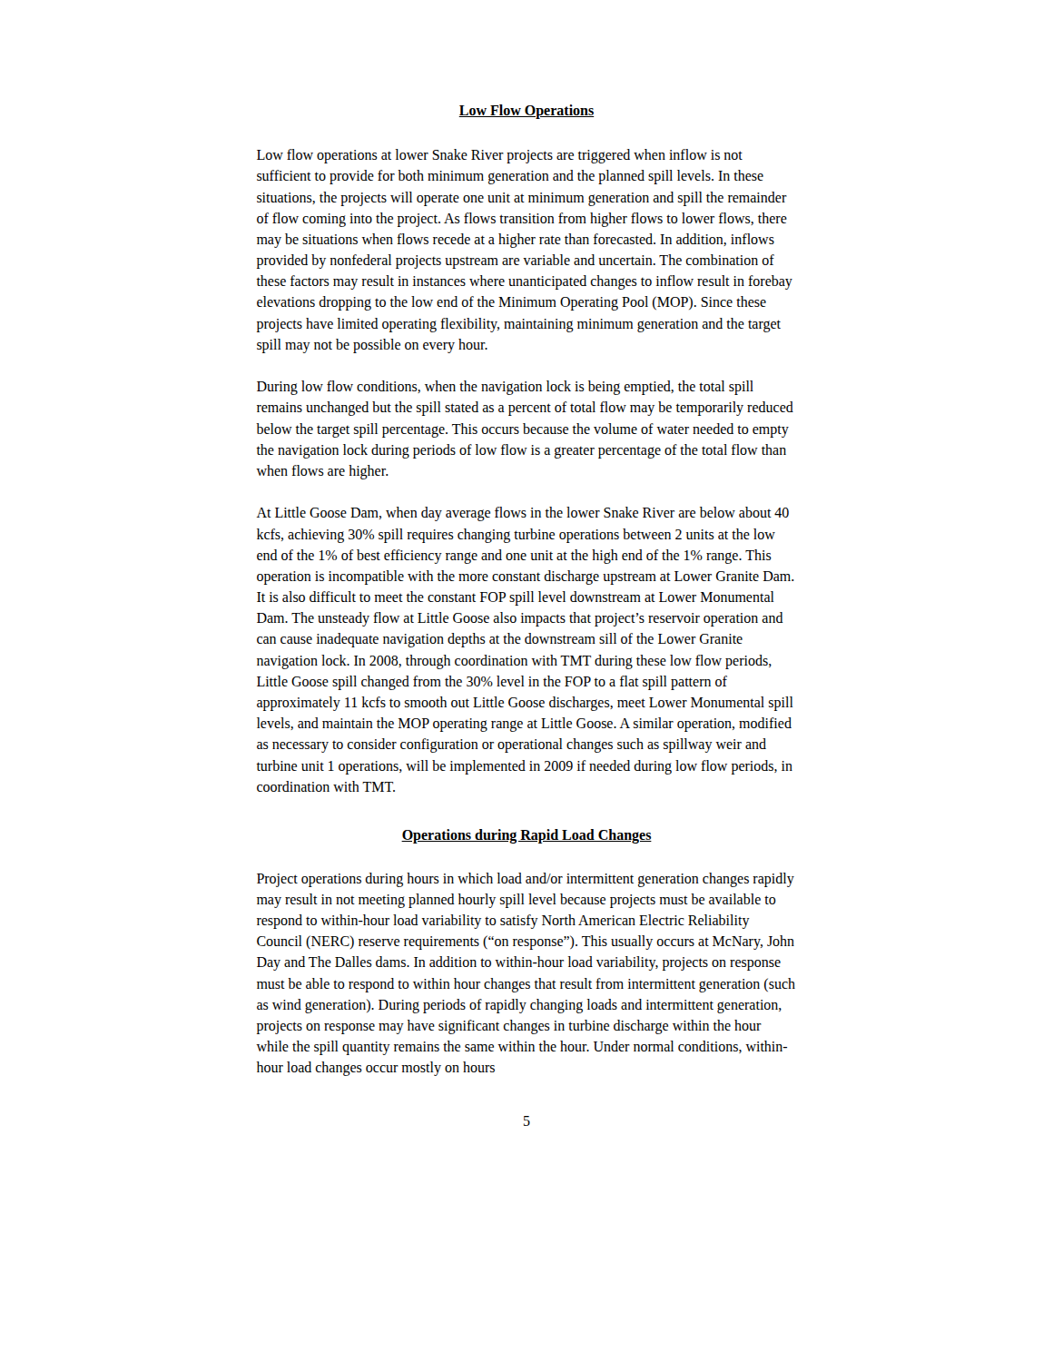Low Flow Operations
Low flow operations at lower Snake River projects are triggered when inflow is not sufficient to provide for both minimum generation and the planned spill levels. In these situations, the projects will operate one unit at minimum generation and spill the remainder of flow coming into the project. As flows transition from higher flows to lower flows, there may be situations when flows recede at a higher rate than forecasted. In addition, inflows provided by nonfederal projects upstream are variable and uncertain. The combination of these factors may result in instances where unanticipated changes to inflow result in forebay elevations dropping to the low end of the Minimum Operating Pool (MOP). Since these projects have limited operating flexibility, maintaining minimum generation and the target spill may not be possible on every hour.
During low flow conditions, when the navigation lock is being emptied, the total spill remains unchanged but the spill stated as a percent of total flow may be temporarily reduced below the target spill percentage. This occurs because the volume of water needed to empty the navigation lock during periods of low flow is a greater percentage of the total flow than when flows are higher.
At Little Goose Dam, when day average flows in the lower Snake River are below about 40 kcfs, achieving 30% spill requires changing turbine operations between 2 units at the low end of the 1% of best efficiency range and one unit at the high end of the 1% range. This operation is incompatible with the more constant discharge upstream at Lower Granite Dam. It is also difficult to meet the constant FOP spill level downstream at Lower Monumental Dam. The unsteady flow at Little Goose also impacts that project’s reservoir operation and can cause inadequate navigation depths at the downstream sill of the Lower Granite navigation lock. In 2008, through coordination with TMT during these low flow periods, Little Goose spill changed from the 30% level in the FOP to a flat spill pattern of approximately 11 kcfs to smooth out Little Goose discharges, meet Lower Monumental spill levels, and maintain the MOP operating range at Little Goose. A similar operation, modified as necessary to consider configuration or operational changes such as spillway weir and turbine unit 1 operations, will be implemented in 2009 if needed during low flow periods, in coordination with TMT.
Operations during Rapid Load Changes
Project operations during hours in which load and/or intermittent generation changes rapidly may result in not meeting planned hourly spill level because projects must be available to respond to within-hour load variability to satisfy North American Electric Reliability Council (NERC) reserve requirements (“on response”). This usually occurs at McNary, John Day and The Dalles dams. In addition to within-hour load variability, projects on response must be able to respond to within hour changes that result from intermittent generation (such as wind generation). During periods of rapidly changing loads and intermittent generation, projects on response may have significant changes in turbine discharge within the hour while the spill quantity remains the same within the hour. Under normal conditions, within-hour load changes occur mostly on hours
5